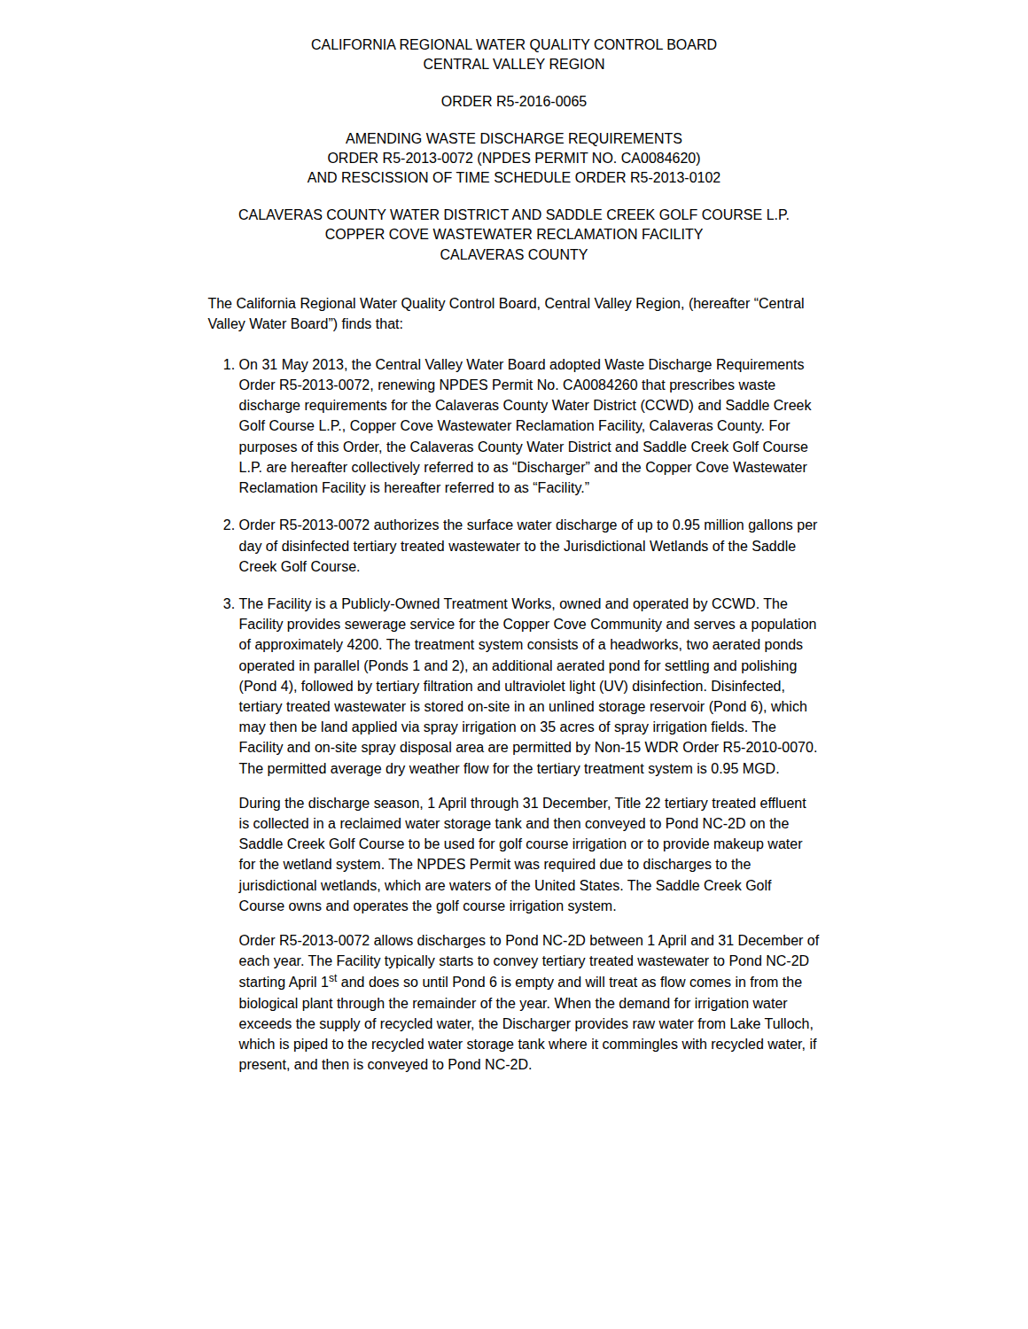CALIFORNIA REGIONAL WATER QUALITY CONTROL BOARD
CENTRAL VALLEY REGION
ORDER R5-2016-0065
AMENDING WASTE DISCHARGE REQUIREMENTS
ORDER R5-2013-0072 (NPDES PERMIT NO. CA0084620)
AND RESCISSION OF TIME SCHEDULE ORDER R5-2013-0102
CALAVERAS COUNTY WATER DISTRICT AND SADDLE CREEK GOLF COURSE L.P.
COPPER COVE WASTEWATER RECLAMATION FACILITY
CALAVERAS COUNTY
The California Regional Water Quality Control Board, Central Valley Region, (hereafter “Central Valley Water Board”) finds that:
On 31 May 2013, the Central Valley Water Board adopted Waste Discharge Requirements Order R5-2013-0072, renewing NPDES Permit No. CA0084260 that prescribes waste discharge requirements for the Calaveras County Water District (CCWD) and Saddle Creek Golf Course L.P., Copper Cove Wastewater Reclamation Facility, Calaveras County. For purposes of this Order, the Calaveras County Water District and Saddle Creek Golf Course L.P. are hereafter collectively referred to as “Discharger” and the Copper Cove Wastewater Reclamation Facility is hereafter referred to as “Facility.”
Order R5-2013-0072 authorizes the surface water discharge of up to 0.95 million gallons per day of disinfected tertiary treated wastewater to the Jurisdictional Wetlands of the Saddle Creek Golf Course.
The Facility is a Publicly-Owned Treatment Works, owned and operated by CCWD. The Facility provides sewerage service for the Copper Cove Community and serves a population of approximately 4200. The treatment system consists of a headworks, two aerated ponds operated in parallel (Ponds 1 and 2), an additional aerated pond for settling and polishing (Pond 4), followed by tertiary filtration and ultraviolet light (UV) disinfection. Disinfected, tertiary treated wastewater is stored on-site in an unlined storage reservoir (Pond 6), which may then be land applied via spray irrigation on 35 acres of spray irrigation fields. The Facility and on-site spray disposal area are permitted by Non-15 WDR Order R5-2010-0070. The permitted average dry weather flow for the tertiary treatment system is 0.95 MGD.
During the discharge season, 1 April through 31 December, Title 22 tertiary treated effluent is collected in a reclaimed water storage tank and then conveyed to Pond NC-2D on the Saddle Creek Golf Course to be used for golf course irrigation or to provide makeup water for the wetland system. The NPDES Permit was required due to discharges to the jurisdictional wetlands, which are waters of the United States. The Saddle Creek Golf Course owns and operates the golf course irrigation system.
Order R5-2013-0072 allows discharges to Pond NC-2D between 1 April and 31 December of each year. The Facility typically starts to convey tertiary treated wastewater to Pond NC-2D starting April 1st and does so until Pond 6 is empty and will treat as flow comes in from the biological plant through the remainder of the year. When the demand for irrigation water exceeds the supply of recycled water, the Discharger provides raw water from Lake Tulloch, which is piped to the recycled water storage tank where it commingles with recycled water, if present, and then is conveyed to Pond NC-2D.